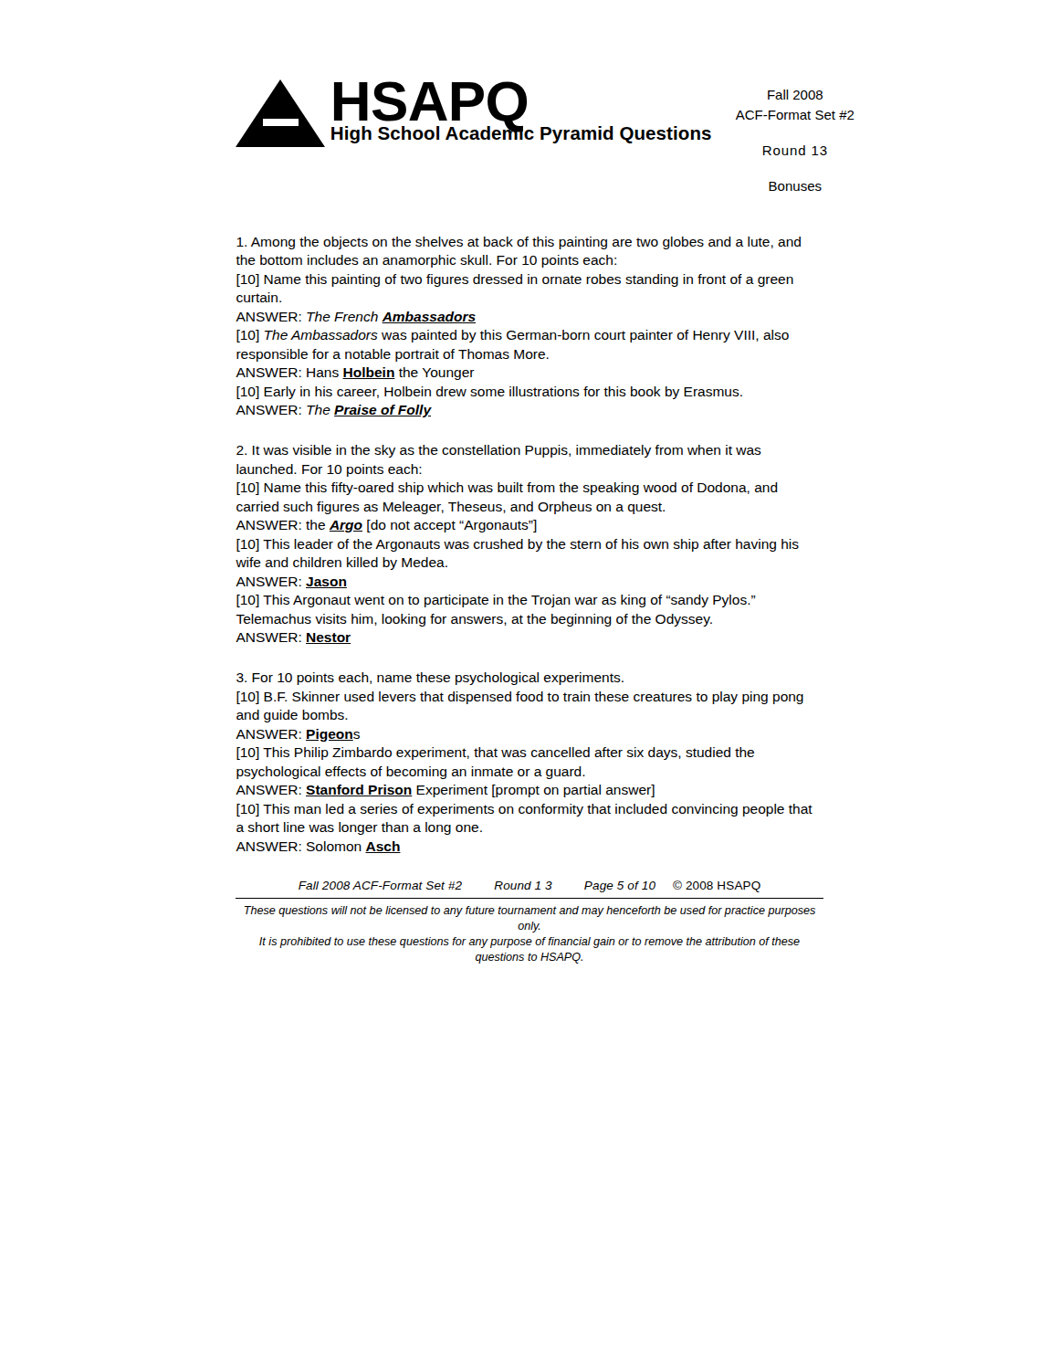HSAPQ
High School Academic Pyramid Questions
Fall 2008
ACF-Format Set #2
Round 13
Bonuses
1. Among the objects on the shelves at back of this painting are two globes and a lute, and the bottom includes an anamorphic skull. For 10 points each:
[10] Name this painting of two figures dressed in ornate robes standing in front of a green curtain.
ANSWER: The French Ambassadors
[10] The Ambassadors was painted by this German-born court painter of Henry VIII, also responsible for a notable portrait of Thomas More.
ANSWER: Hans Holbein the Younger
[10] Early in his career, Holbein drew some illustrations for this book by Erasmus.
ANSWER: The Praise of Folly
2. It was visible in the sky as the constellation Puppis, immediately from when it was launched. For 10 points each:
[10] Name this fifty-oared ship which was built from the speaking wood of Dodona, and carried such figures as Meleager, Theseus, and Orpheus on a quest.
ANSWER: the Argo [do not accept “Argonauts”]
[10] This leader of the Argonauts was crushed by the stern of his own ship after having his wife and children killed by Medea.
ANSWER: Jason
[10] This Argonaut went on to participate in the Trojan war as king of “sandy Pylos.” Telemachus visits him, looking for answers, at the beginning of the Odyssey.
ANSWER: Nestor
3. For 10 points each, name these psychological experiments.
[10] B.F. Skinner used levers that dispensed food to train these creatures to play ping pong and guide bombs.
ANSWER: Pigeons
[10] This Philip Zimbardo experiment, that was cancelled after six days, studied the psychological effects of becoming an inmate or a guard.
ANSWER: Stanford Prison Experiment [prompt on partial answer]
[10] This man led a series of experiments on conformity that included convincing people that a short line was longer than a long one.
ANSWER: Solomon Asch
Fall 2008 ACF-Format Set #2 Round 1 3 Page 5 of 10 © 2008 HSAPQ
These questions will not be licensed to any future tournament and may henceforth be used for practice purposes only.
It is prohibited to use these questions for any purpose of financial gain or to remove the attribution of these questions to HSAPQ.